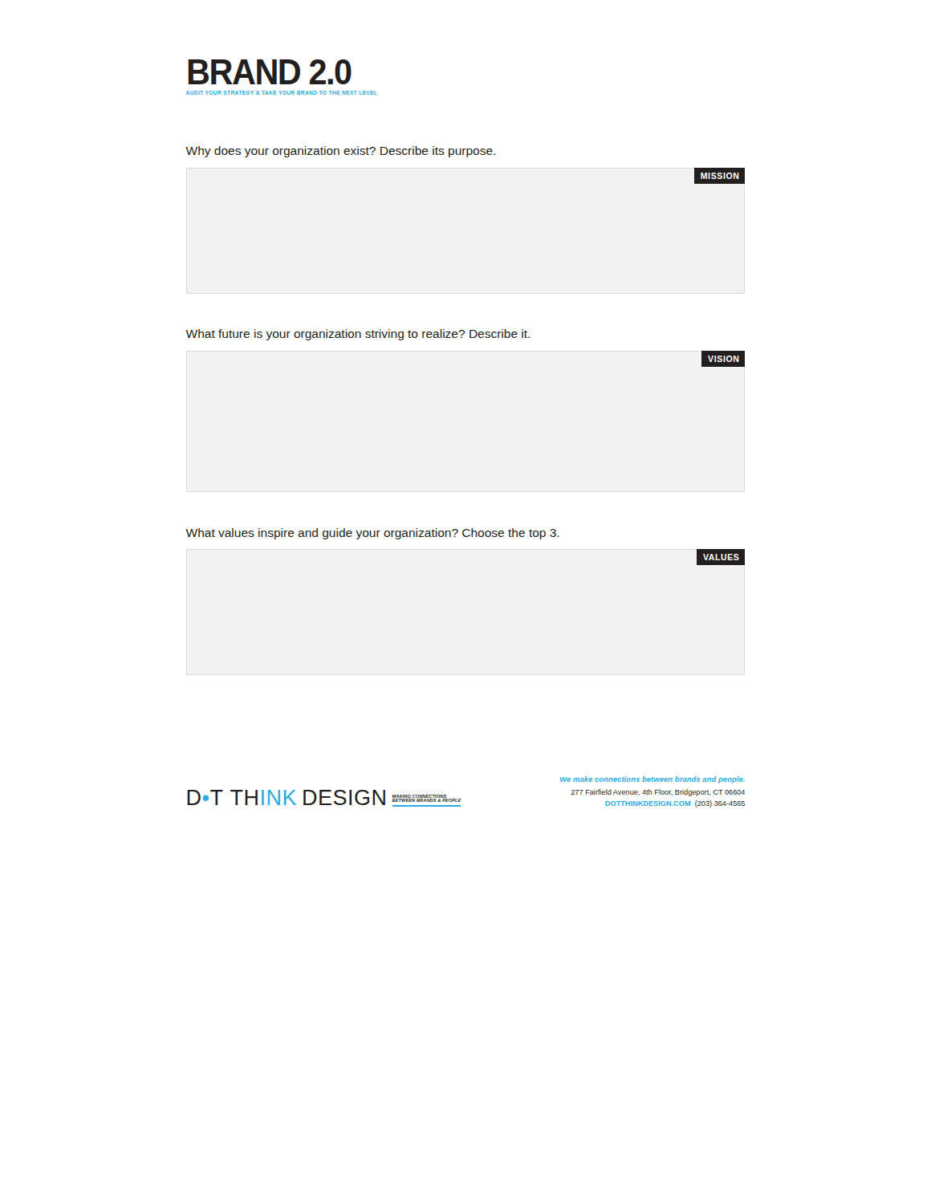Brand 2.0
Audit your strategy & take your brand to the next level
Why does your organization exist? Describe its purpose.
Mission
What future is your organization striving to realize? Describe it.
Vision
What values inspire and guide your organization? Choose the top 3.
Values
D•T THINK Design Making connections
between brands & people
We make connections between brands and people.
277 Fairfield Avenue, 4th Floor, Bridgeport, CT 06604
DOTTHINKDESIGN.COM (203) 364-4565